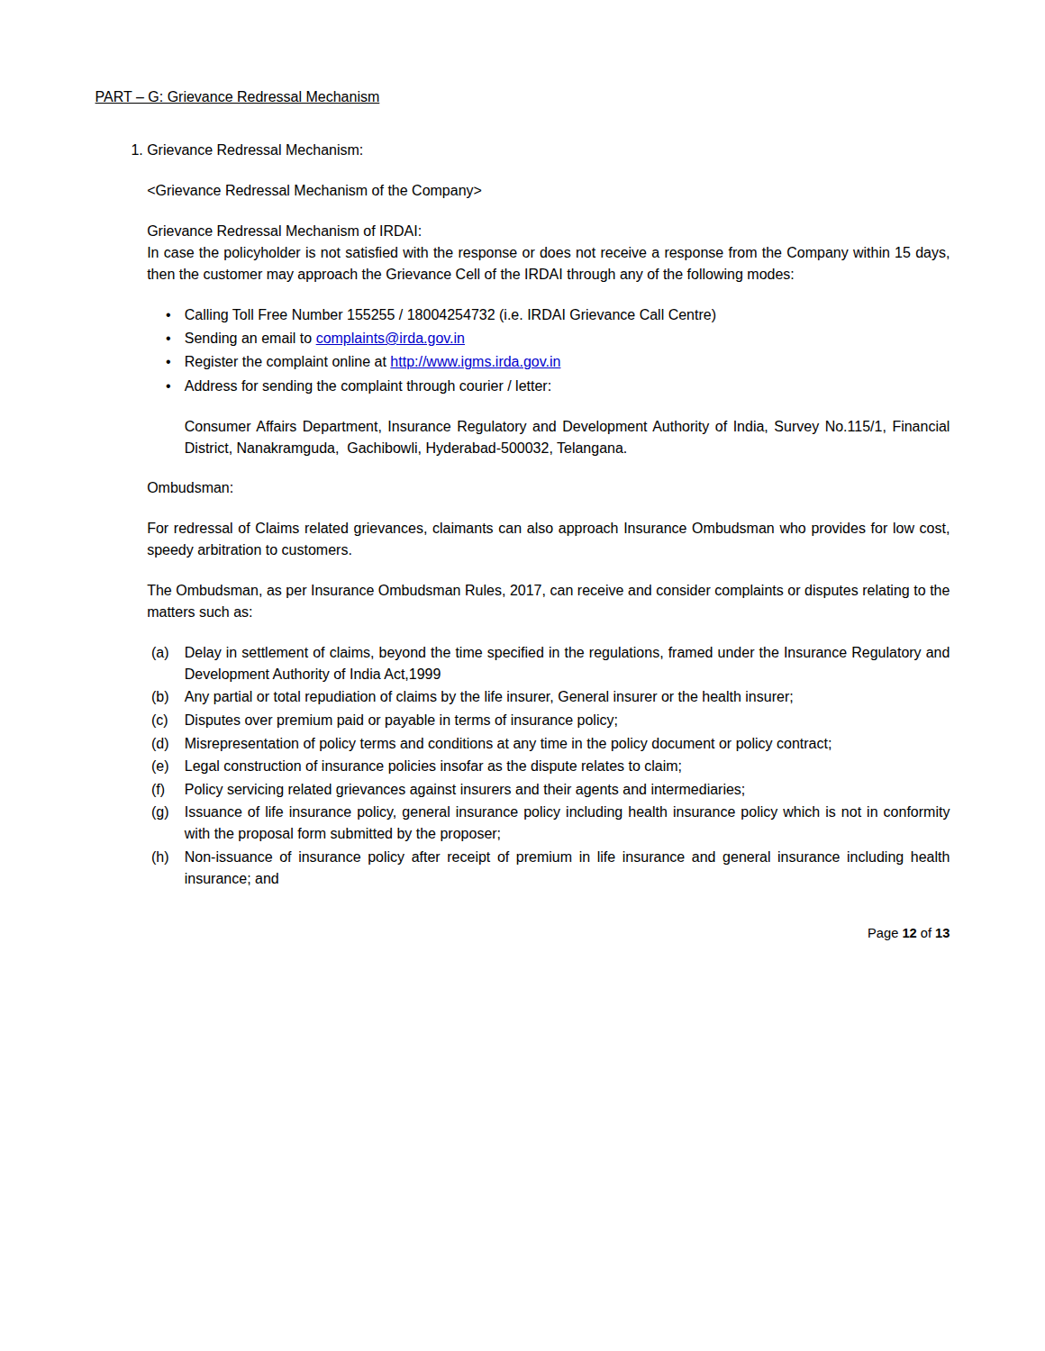PART – G: Grievance Redressal Mechanism
Grievance Redressal Mechanism:
<Grievance Redressal Mechanism of the Company>
Grievance Redressal Mechanism of IRDAI:
In case the policyholder is not satisfied with the response or does not receive a response from the Company within 15 days, then the customer may approach the Grievance Cell of the IRDAI through any of the following modes:
Calling Toll Free Number 155255 / 18004254732 (i.e. IRDAI Grievance Call Centre)
Sending an email to complaints@irda.gov.in
Register the complaint online at http://www.igms.irda.gov.in
Address for sending the complaint through courier / letter:
Consumer Affairs Department, Insurance Regulatory and Development Authority of India, Survey No.115/1, Financial District, Nanakramguda, Gachibowli, Hyderabad-500032, Telangana.
Ombudsman:
For redressal of Claims related grievances, claimants can also approach Insurance Ombudsman who provides for low cost, speedy arbitration to customers.
The Ombudsman, as per Insurance Ombudsman Rules, 2017, can receive and consider complaints or disputes relating to the matters such as:
Delay in settlement of claims, beyond the time specified in the regulations, framed under the Insurance Regulatory and Development Authority of India Act,1999
Any partial or total repudiation of claims by the life insurer, General insurer or the health insurer;
Disputes over premium paid or payable in terms of insurance policy;
Misrepresentation of policy terms and conditions at any time in the policy document or policy contract;
Legal construction of insurance policies insofar as the dispute relates to claim;
Policy servicing related grievances against insurers and their agents and intermediaries;
Issuance of life insurance policy, general insurance policy including health insurance policy which is not in conformity with the proposal form submitted by the proposer;
Non-issuance of insurance policy after receipt of premium in life insurance and general insurance including health insurance; and
Page 12 of 13